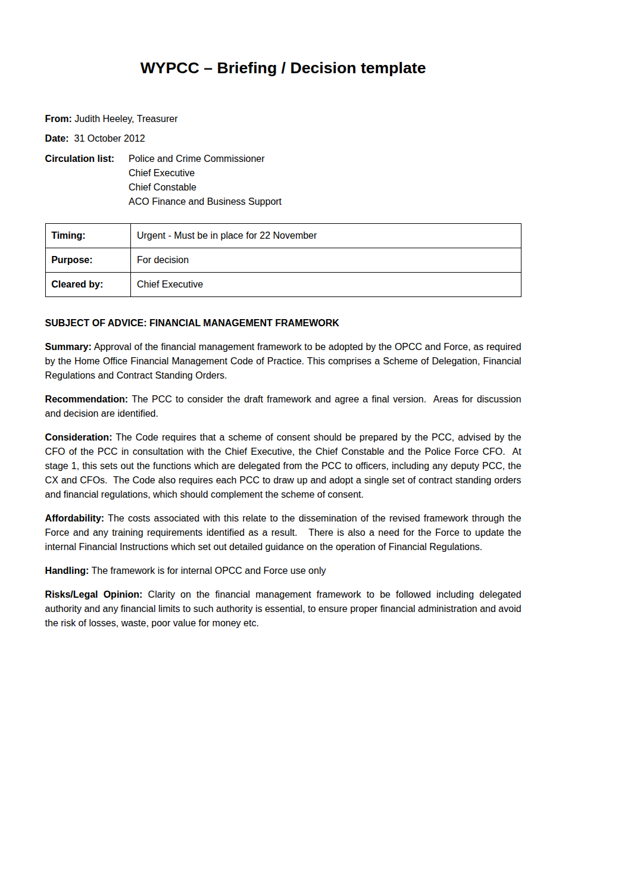WYPCC – Briefing / Decision template
From: Judith Heeley, Treasurer
Date: 31 October 2012
Circulation list:
Police and Crime Commissioner
Chief Executive
Chief Constable
ACO Finance and Business Support
| Timing: | Urgent - Must be in place for 22 November |
| Purpose: | For decision |
| Cleared by: | Chief Executive |
SUBJECT OF ADVICE: FINANCIAL MANAGEMENT FRAMEWORK
Summary: Approval of the financial management framework to be adopted by the OPCC and Force, as required by the Home Office Financial Management Code of Practice. This comprises a Scheme of Delegation, Financial Regulations and Contract Standing Orders.
Recommendation: The PCC to consider the draft framework and agree a final version. Areas for discussion and decision are identified.
Consideration: The Code requires that a scheme of consent should be prepared by the PCC, advised by the CFO of the PCC in consultation with the Chief Executive, the Chief Constable and the Police Force CFO. At stage 1, this sets out the functions which are delegated from the PCC to officers, including any deputy PCC, the CX and CFOs. The Code also requires each PCC to draw up and adopt a single set of contract standing orders and financial regulations, which should complement the scheme of consent.
Affordability: The costs associated with this relate to the dissemination of the revised framework through the Force and any training requirements identified as a result. There is also a need for the Force to update the internal Financial Instructions which set out detailed guidance on the operation of Financial Regulations.
Handling: The framework is for internal OPCC and Force use only
Risks/Legal Opinion: Clarity on the financial management framework to be followed including delegated authority and any financial limits to such authority is essential, to ensure proper financial administration and avoid the risk of losses, waste, poor value for money etc.